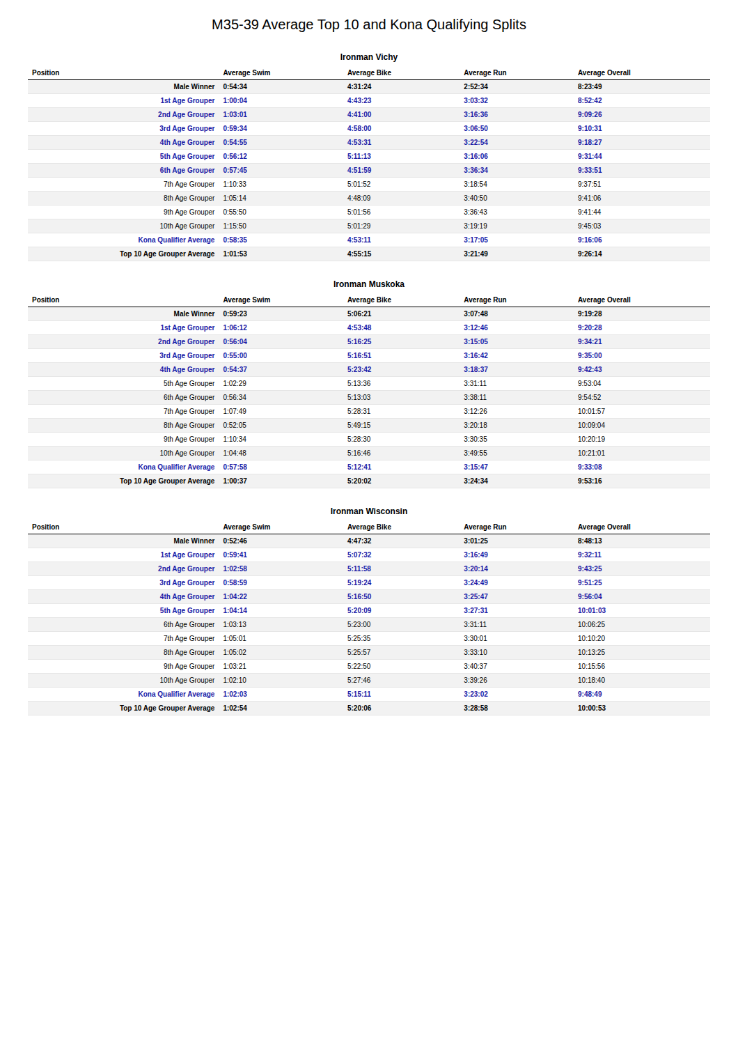M35-39 Average Top 10 and Kona Qualifying Splits
Ironman Vichy
| Position | Average Swim | Average Bike | Average Run | Average Overall |
| --- | --- | --- | --- | --- |
| Male Winner | 0:54:34 | 4:31:24 | 2:52:34 | 8:23:49 |
| 1st Age Grouper | 1:00:04 | 4:43:23 | 3:03:32 | 8:52:42 |
| 2nd Age Grouper | 1:03:01 | 4:41:00 | 3:16:36 | 9:09:26 |
| 3rd Age Grouper | 0:59:34 | 4:58:00 | 3:06:50 | 9:10:31 |
| 4th Age Grouper | 0:54:55 | 4:53:31 | 3:22:54 | 9:18:27 |
| 5th Age Grouper | 0:56:12 | 5:11:13 | 3:16:06 | 9:31:44 |
| 6th Age Grouper | 0:57:45 | 4:51:59 | 3:36:34 | 9:33:51 |
| 7th Age Grouper | 1:10:33 | 5:01:52 | 3:18:54 | 9:37:51 |
| 8th Age Grouper | 1:05:14 | 4:48:09 | 3:40:50 | 9:41:06 |
| 9th Age Grouper | 0:55:50 | 5:01:56 | 3:36:43 | 9:41:44 |
| 10th Age Grouper | 1:15:50 | 5:01:29 | 3:19:19 | 9:45:03 |
| Kona Qualifier Average | 0:58:35 | 4:53:11 | 3:17:05 | 9:16:06 |
| Top 10 Age Grouper Average | 1:01:53 | 4:55:15 | 3:21:49 | 9:26:14 |
Ironman Muskoka
| Position | Average Swim | Average Bike | Average Run | Average Overall |
| --- | --- | --- | --- | --- |
| Male Winner | 0:59:23 | 5:06:21 | 3:07:48 | 9:19:28 |
| 1st Age Grouper | 1:06:12 | 4:53:48 | 3:12:46 | 9:20:28 |
| 2nd Age Grouper | 0:56:04 | 5:16:25 | 3:15:05 | 9:34:21 |
| 3rd Age Grouper | 0:55:00 | 5:16:51 | 3:16:42 | 9:35:00 |
| 4th Age Grouper | 0:54:37 | 5:23:42 | 3:18:37 | 9:42:43 |
| 5th Age Grouper | 1:02:29 | 5:13:36 | 3:31:11 | 9:53:04 |
| 6th Age Grouper | 0:56:34 | 5:13:03 | 3:38:11 | 9:54:52 |
| 7th Age Grouper | 1:07:49 | 5:28:31 | 3:12:26 | 10:01:57 |
| 8th Age Grouper | 0:52:05 | 5:49:15 | 3:20:18 | 10:09:04 |
| 9th Age Grouper | 1:10:34 | 5:28:30 | 3:30:35 | 10:20:19 |
| 10th Age Grouper | 1:04:48 | 5:16:46 | 3:49:55 | 10:21:01 |
| Kona Qualifier Average | 0:57:58 | 5:12:41 | 3:15:47 | 9:33:08 |
| Top 10 Age Grouper Average | 1:00:37 | 5:20:02 | 3:24:34 | 9:53:16 |
Ironman Wisconsin
| Position | Average Swim | Average Bike | Average Run | Average Overall |
| --- | --- | --- | --- | --- |
| Male Winner | 0:52:46 | 4:47:32 | 3:01:25 | 8:48:13 |
| 1st Age Grouper | 0:59:41 | 5:07:32 | 3:16:49 | 9:32:11 |
| 2nd Age Grouper | 1:02:58 | 5:11:58 | 3:20:14 | 9:43:25 |
| 3rd Age Grouper | 0:58:59 | 5:19:24 | 3:24:49 | 9:51:25 |
| 4th Age Grouper | 1:04:22 | 5:16:50 | 3:25:47 | 9:56:04 |
| 5th Age Grouper | 1:04:14 | 5:20:09 | 3:27:31 | 10:01:03 |
| 6th Age Grouper | 1:03:13 | 5:23:00 | 3:31:11 | 10:06:25 |
| 7th Age Grouper | 1:05:01 | 5:25:35 | 3:30:01 | 10:10:20 |
| 8th Age Grouper | 1:05:02 | 5:25:57 | 3:33:10 | 10:13:25 |
| 9th Age Grouper | 1:03:21 | 5:22:50 | 3:40:37 | 10:15:56 |
| 10th Age Grouper | 1:02:10 | 5:27:46 | 3:39:26 | 10:18:40 |
| Kona Qualifier Average | 1:02:03 | 5:15:11 | 3:23:02 | 9:48:49 |
| Top 10 Age Grouper Average | 1:02:54 | 5:20:06 | 3:28:58 | 10:00:53 |